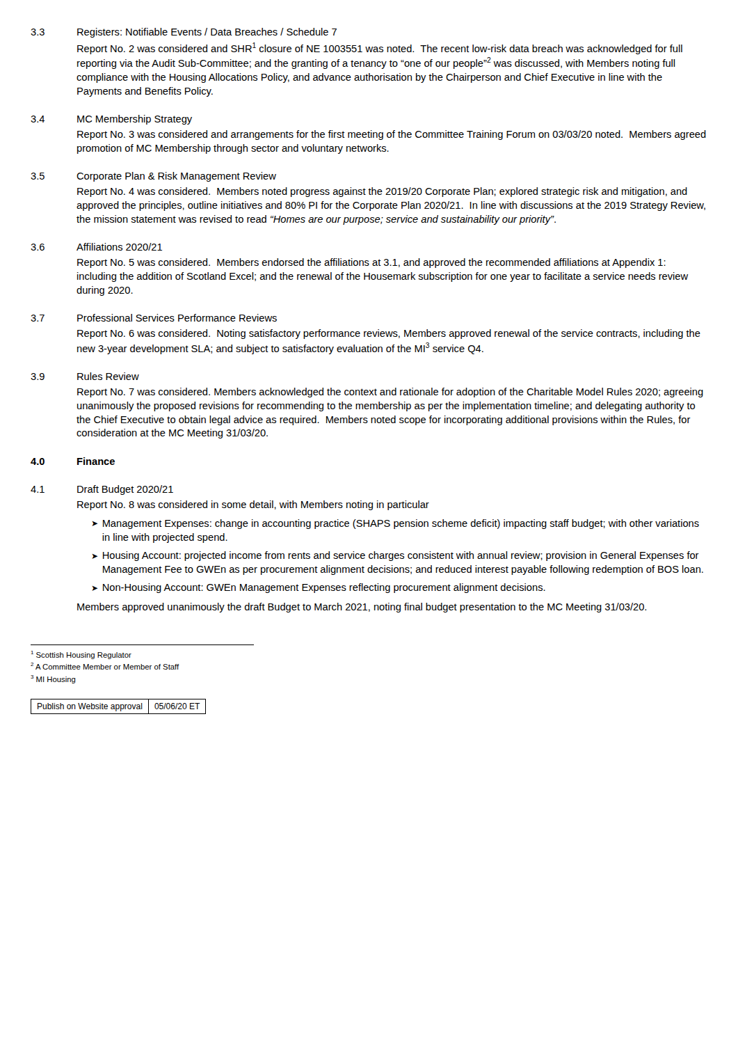3.3
Registers: Notifiable Events / Data Breaches / Schedule 7
Report No. 2 was considered and SHR1 closure of NE 1003551 was noted. The recent low-risk data breach was acknowledged for full reporting via the Audit Sub-Committee; and the granting of a tenancy to “one of our people”2 was discussed, with Members noting full compliance with the Housing Allocations Policy, and advance authorisation by the Chairperson and Chief Executive in line with the Payments and Benefits Policy.
3.4
MC Membership Strategy
Report No. 3 was considered and arrangements for the first meeting of the Committee Training Forum on 03/03/20 noted. Members agreed promotion of MC Membership through sector and voluntary networks.
3.5
Corporate Plan & Risk Management Review
Report No. 4 was considered. Members noted progress against the 2019/20 Corporate Plan; explored strategic risk and mitigation, and approved the principles, outline initiatives and 80% PI for the Corporate Plan 2020/21. In line with discussions at the 2019 Strategy Review, the mission statement was revised to read “Homes are our purpose; service and sustainability our priority”.
3.6
Affiliations 2020/21
Report No. 5 was considered. Members endorsed the affiliations at 3.1, and approved the recommended affiliations at Appendix 1: including the addition of Scotland Excel; and the renewal of the Housemark subscription for one year to facilitate a service needs review during 2020.
3.7
Professional Services Performance Reviews
Report No. 6 was considered. Noting satisfactory performance reviews, Members approved renewal of the service contracts, including the new 3-year development SLA; and subject to satisfactory evaluation of the MI3 service Q4.
3.9
Rules Review
Report No. 7 was considered. Members acknowledged the context and rationale for adoption of the Charitable Model Rules 2020; agreeing unanimously the proposed revisions for recommending to the membership as per the implementation timeline; and delegating authority to the Chief Executive to obtain legal advice as required. Members noted scope for incorporating additional provisions within the Rules, for consideration at the MC Meeting 31/03/20.
4.0
Finance
4.1
Draft Budget 2020/21
Report No. 8 was considered in some detail, with Members noting in particular
Management Expenses: change in accounting practice (SHAPS pension scheme deficit) impacting staff budget; with other variations in line with projected spend.
Housing Account: projected income from rents and service charges consistent with annual review; provision in General Expenses for Management Fee to GWEn as per procurement alignment decisions; and reduced interest payable following redemption of BOS loan.
Non-Housing Account: GWEn Management Expenses reflecting procurement alignment decisions.
Members approved unanimously the draft Budget to March 2021, noting final budget presentation to the MC Meeting 31/03/20.
1 Scottish Housing Regulator
2 A Committee Member or Member of Staff
3 MI Housing
Publish on Website approval 05/06/20 ET